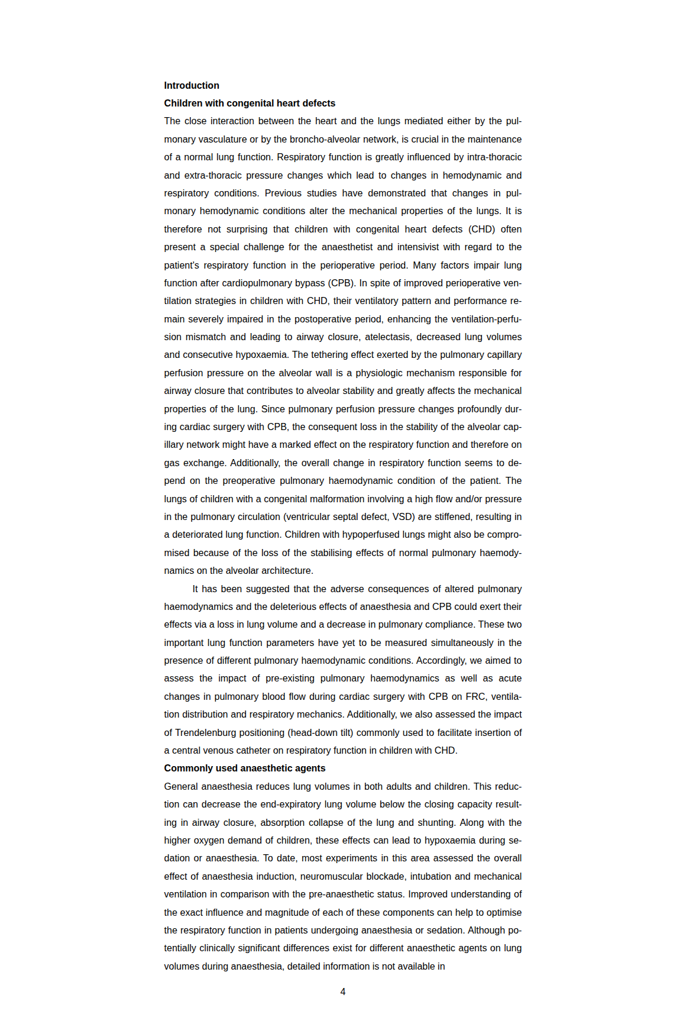Introduction
Children with congenital heart defects
The close interaction between the heart and the lungs mediated either by the pulmonary vasculature or by the broncho-alveolar network, is crucial in the maintenance of a normal lung function. Respiratory function is greatly influenced by intra-thoracic and extra-thoracic pressure changes which lead to changes in hemodynamic and respiratory conditions. Previous studies have demonstrated that changes in pulmonary hemodynamic conditions alter the mechanical properties of the lungs. It is therefore not surprising that children with congenital heart defects (CHD) often present a special challenge for the anaesthetist and intensivist with regard to the patient's respiratory function in the perioperative period. Many factors impair lung function after cardiopulmonary bypass (CPB). In spite of improved perioperative ventilation strategies in children with CHD, their ventilatory pattern and performance remain severely impaired in the postoperative period, enhancing the ventilation-perfusion mismatch and leading to airway closure, atelectasis, decreased lung volumes and consecutive hypoxaemia. The tethering effect exerted by the pulmonary capillary perfusion pressure on the alveolar wall is a physiologic mechanism responsible for airway closure that contributes to alveolar stability and greatly affects the mechanical properties of the lung. Since pulmonary perfusion pressure changes profoundly during cardiac surgery with CPB, the consequent loss in the stability of the alveolar capillary network might have a marked effect on the respiratory function and therefore on gas exchange. Additionally, the overall change in respiratory function seems to depend on the preoperative pulmonary haemodynamic condition of the patient. The lungs of children with a congenital malformation involving a high flow and/or pressure in the pulmonary circulation (ventricular septal defect, VSD) are stiffened, resulting in a deteriorated lung function. Children with hypoperfused lungs might also be compromised because of the loss of the stabilising effects of normal pulmonary haemodynamics on the alveolar architecture.
It has been suggested that the adverse consequences of altered pulmonary haemodynamics and the deleterious effects of anaesthesia and CPB could exert their effects via a loss in lung volume and a decrease in pulmonary compliance. These two important lung function parameters have yet to be measured simultaneously in the presence of different pulmonary haemodynamic conditions. Accordingly, we aimed to assess the impact of pre-existing pulmonary haemodynamics as well as acute changes in pulmonary blood flow during cardiac surgery with CPB on FRC, ventilation distribution and respiratory mechanics. Additionally, we also assessed the impact of Trendelenburg positioning (head-down tilt) commonly used to facilitate insertion of a central venous catheter on respiratory function in children with CHD.
Commonly used anaesthetic agents
General anaesthesia reduces lung volumes in both adults and children. This reduction can decrease the end-expiratory lung volume below the closing capacity resulting in airway closure, absorption collapse of the lung and shunting. Along with the higher oxygen demand of children, these effects can lead to hypoxaemia during sedation or anaesthesia. To date, most experiments in this area assessed the overall effect of anaesthesia induction, neuromuscular blockade, intubation and mechanical ventilation in comparison with the pre-anaesthetic status. Improved understanding of the exact influence and magnitude of each of these components can help to optimise the respiratory function in patients undergoing anaesthesia or sedation. Although potentially clinically significant differences exist for different anaesthetic agents on lung volumes during anaesthesia, detailed information is not available in
4